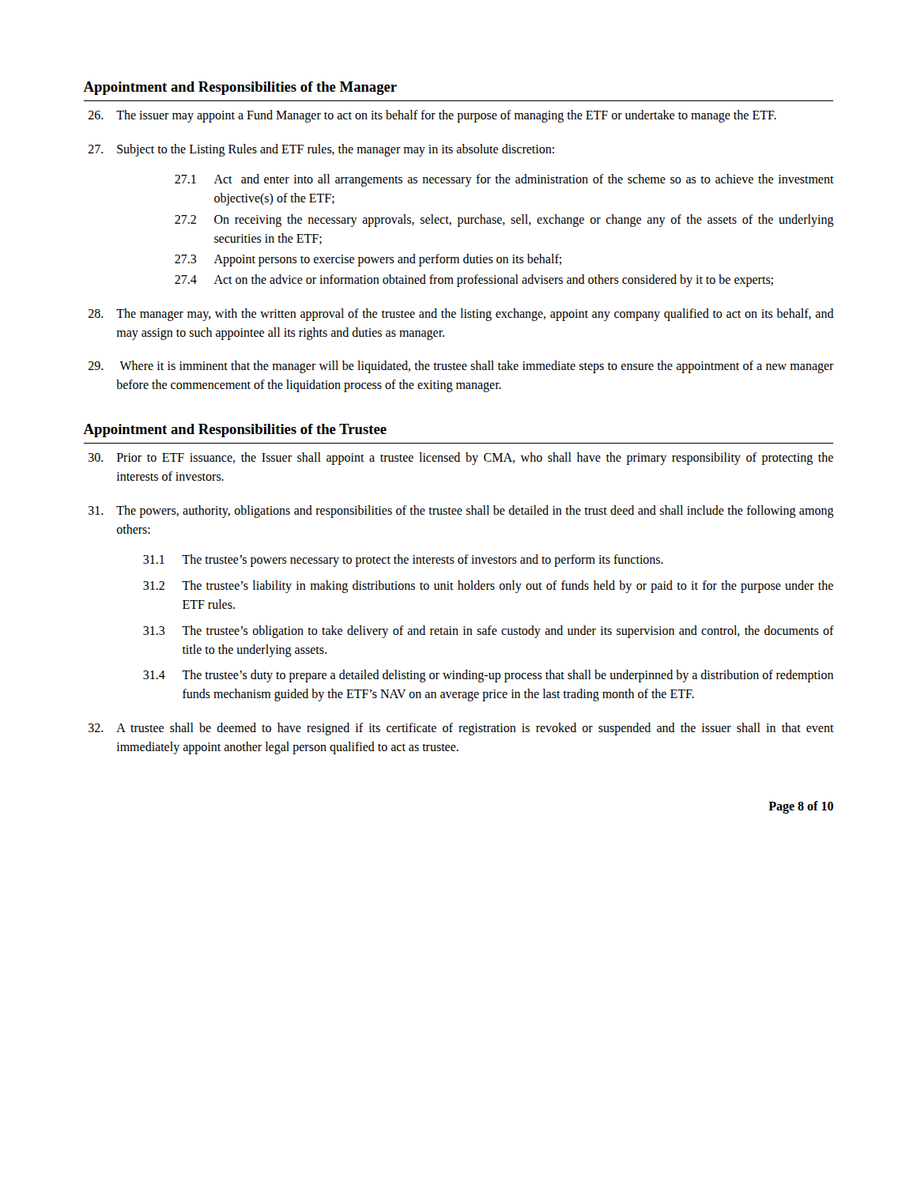Appointment and Responsibilities of the Manager
The issuer may appoint a Fund Manager to act on its behalf for the purpose of managing the ETF or undertake to manage the ETF.
Subject to the Listing Rules and ETF rules, the manager may in its absolute discretion:
27.1 Act and enter into all arrangements as necessary for the administration of the scheme so as to achieve the investment objective(s) of the ETF;
27.2 On receiving the necessary approvals, select, purchase, sell, exchange or change any of the assets of the underlying securities in the ETF;
27.3 Appoint persons to exercise powers and perform duties on its behalf;
27.4 Act on the advice or information obtained from professional advisers and others considered by it to be experts;
The manager may, with the written approval of the trustee and the listing exchange, appoint any company qualified to act on its behalf, and may assign to such appointee all its rights and duties as manager.
Where it is imminent that the manager will be liquidated, the trustee shall take immediate steps to ensure the appointment of a new manager before the commencement of the liquidation process of the exiting manager.
Appointment and Responsibilities of the Trustee
Prior to ETF issuance, the Issuer shall appoint a trustee licensed by CMA, who shall have the primary responsibility of protecting the interests of investors.
The powers, authority, obligations and responsibilities of the trustee shall be detailed in the trust deed and shall include the following among others:
31.1 The trustee’s powers necessary to protect the interests of investors and to perform its functions.
31.2 The trustee’s liability in making distributions to unit holders only out of funds held by or paid to it for the purpose under the ETF rules.
31.3 The trustee’s obligation to take delivery of and retain in safe custody and under its supervision and control, the documents of title to the underlying assets.
31.4 The trustee’s duty to prepare a detailed delisting or winding-up process that shall be underpinned by a distribution of redemption funds mechanism guided by the ETF’s NAV on an average price in the last trading month of the ETF.
A trustee shall be deemed to have resigned if its certificate of registration is revoked or suspended and the issuer shall in that event immediately appoint another legal person qualified to act as trustee.
Page 8 of 10